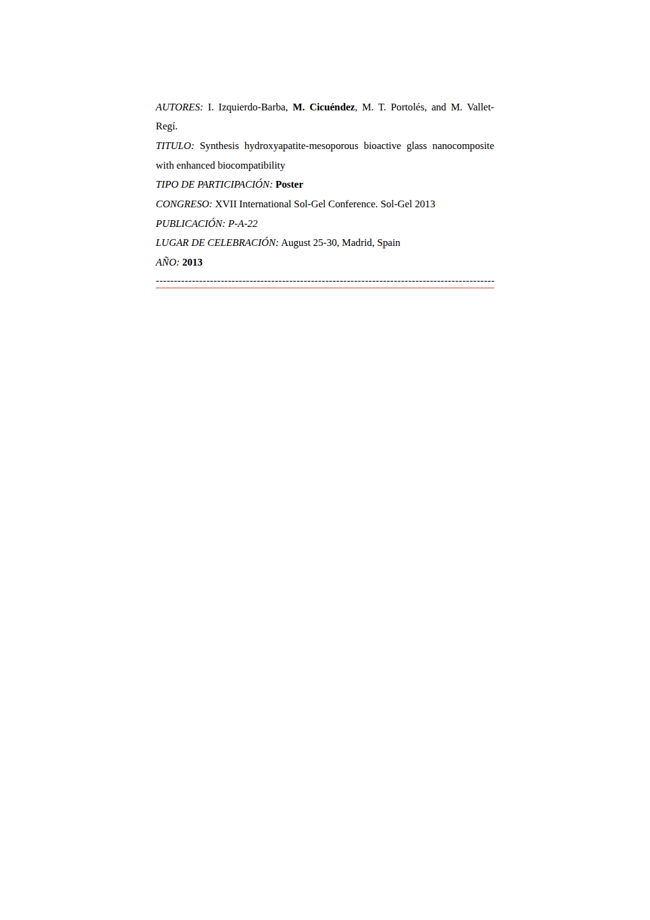AUTORES: I. Izquierdo-Barba, M. Cicuéndez, M. T. Portolés, and M. Vallet-Regí.
TITULO: Synthesis hydroxyapatite-mesoporous bioactive glass nanocomposite with enhanced biocompatibility
TIPO DE PARTICIPACIÓN: Poster
CONGRESO: XVII International Sol-Gel Conference. Sol-Gel 2013
PUBLICACIÓN: P-A-22
LUGAR DE CELEBRACIÓN: August 25-30, Madrid, Spain
AÑO: 2013
--------------------------------------------------------------------------------------------------------